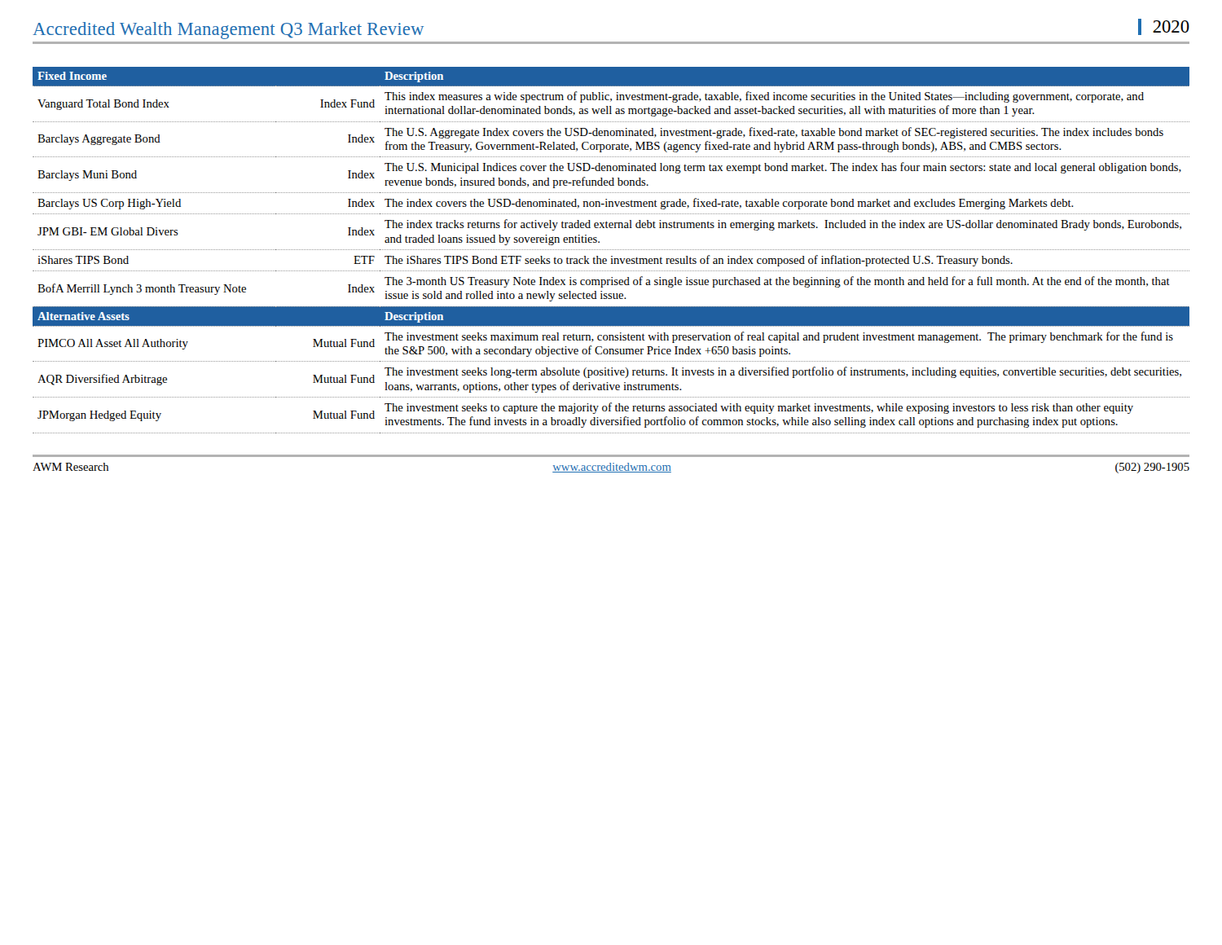Accredited Wealth Management Q3 Market Review
2020
| Fixed Income | Description |
| --- | --- |
| Vanguard Total Bond Index | Index Fund | This index measures a wide spectrum of public, investment-grade, taxable, fixed income securities in the United States—including government, corporate, and international dollar-denominated bonds, as well as mortgage-backed and asset-backed securities, all with maturities of more than 1 year. |
| Barclays Aggregate Bond | Index | The U.S. Aggregate Index covers the USD-denominated, investment-grade, fixed-rate, taxable bond market of SEC-registered securities. The index includes bonds from the Treasury, Government-Related, Corporate, MBS (agency fixed-rate and hybrid ARM pass-through bonds), ABS, and CMBS sectors. |
| Barclays Muni Bond | Index | The U.S. Municipal Indices cover the USD-denominated long term tax exempt bond market. The index has four main sectors: state and local general obligation bonds, revenue bonds, insured bonds, and pre-refunded bonds. |
| Barclays US Corp High-Yield | Index | The index covers the USD-denominated, non-investment grade, fixed-rate, taxable corporate bond market and excludes Emerging Markets debt. |
| JPM GBI- EM Global Divers | Index | The index tracks returns for actively traded external debt instruments in emerging markets. Included in the index are US-dollar denominated Brady bonds, Eurobonds, and traded loans issued by sovereign entities. |
| iShares TIPS Bond | ETF | The iShares TIPS Bond ETF seeks to track the investment results of an index composed of inflation-protected U.S. Treasury bonds. |
| BofA Merrill Lynch 3 month Treasury Note | Index | The 3-month US Treasury Note Index is comprised of a single issue purchased at the beginning of the month and held for a full month. At the end of the month, that issue is sold and rolled into a newly selected issue. |
| Alternative Assets | Description |
| PIMCO All Asset All Authority | Mutual Fund | The investment seeks maximum real return, consistent with preservation of real capital and prudent investment management. The primary benchmark for the fund is the S&P 500, with a secondary objective of Consumer Price Index +650 basis points. |
| AQR Diversified Arbitrage | Mutual Fund | The investment seeks long-term absolute (positive) returns. It invests in a diversified portfolio of instruments, including equities, convertible securities, debt securities, loans, warrants, options, other types of derivative instruments. |
| JPMorgan Hedged Equity | Mutual Fund | The investment seeks to capture the majority of the returns associated with equity market investments, while exposing investors to less risk than other equity investments. The fund invests in a broadly diversified portfolio of common stocks, while also selling index call options and purchasing index put options. |
AWM Research
www.accreditedwm.com
(502) 290-1905